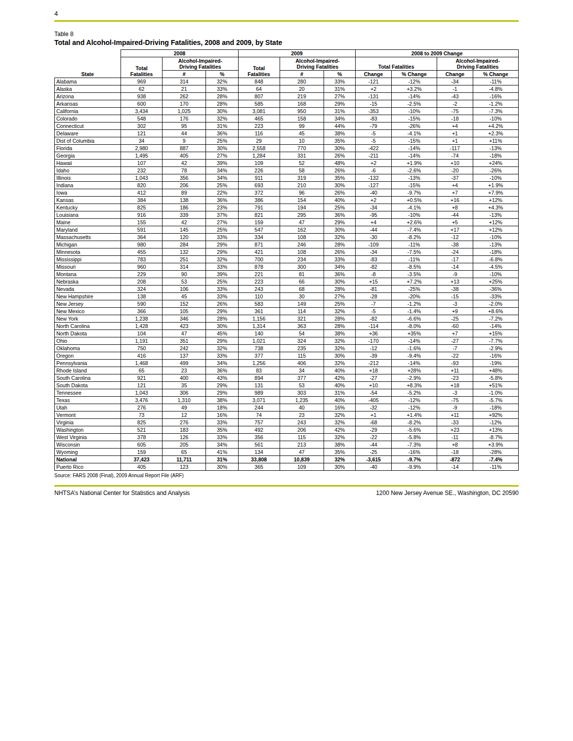4
Table 8
Total and Alcohol-Impaired-Driving Fatalities, 2008 and 2009, by State
| State | 2008 | 2009 | 2008 to 2009 Change |
| --- | --- | --- | --- |
| Total Fatalities | Alcohol-Impaired- Driving Fatalities | Total Fatalities | Alcohol-Impaired- Driving Fatalities | Total Fatalities | Alcohol-Impaired- Driving Fatalities |
| # | % | # | % | Change | % Change | Change | % Change |
| Alabama | 969 | 314 | 32% | 848 | 280 | 33% | -121 | -12% | -34 | -11% |
| Alaska | 62 | 21 | 33% | 64 | 20 | 31% | +2 | +3.2% | -1 | -4.8% |
| Arizona | 938 | 262 | 28% | 807 | 219 | 27% | -131 | -14% | -43 | -16% |
| Arkansas | 600 | 170 | 28% | 585 | 168 | 29% | -15 | -2.5% | -2 | -1.2% |
| California | 3,434 | 1,025 | 30% | 3,081 | 950 | 31% | -353 | -10% | -75 | -7.3% |
| Colorado | 548 | 176 | 32% | 465 | 158 | 34% | -83 | -15% | -18 | -10% |
| Connecticut | 302 | 95 | 31% | 223 | 99 | 44% | -79 | -26% | +4 | +4.2% |
| Delaware | 121 | 44 | 36% | 116 | 45 | 38% | -5 | -4.1% | +1 | +2.3% |
| Dist of Columbia | 34 | 9 | 25% | 29 | 10 | 35% | -5 | -15% | +1 | +11% |
| Florida | 2,980 | 887 | 30% | 2,558 | 770 | 30% | -422 | -14% | -117 | -13% |
| Georgia | 1,495 | 405 | 27% | 1,284 | 331 | 26% | -211 | -14% | -74 | -18% |
| Hawaii | 107 | 42 | 39% | 109 | 52 | 48% | +2 | +1.9% | +10 | +24% |
| Idaho | 232 | 78 | 34% | 226 | 58 | 26% | -6 | -2.6% | -20 | -26% |
| Illinois | 1,043 | 356 | 34% | 911 | 319 | 35% | -132 | -13% | -37 | -10% |
| Indiana | 820 | 206 | 25% | 693 | 210 | 30% | -127 | -15% | +4 | +1.9% |
| Iowa | 412 | 89 | 22% | 372 | 96 | 26% | -40 | -9.7% | +7 | +7.9% |
| Kansas | 384 | 138 | 36% | 386 | 154 | 40% | +2 | +0.5% | +16 | +12% |
| Kentucky | 825 | 186 | 23% | 791 | 194 | 25% | -34 | -4.1% | +8 | +4.3% |
| Louisiana | 916 | 339 | 37% | 821 | 295 | 36% | -95 | -10% | -44 | -13% |
| Maine | 155 | 42 | 27% | 159 | 47 | 29% | +4 | +2.6% | +5 | +12% |
| Maryland | 591 | 145 | 25% | 547 | 162 | 30% | -44 | -7.4% | +17 | +12% |
| Massachusetts | 364 | 120 | 33% | 334 | 108 | 32% | -30 | -8.2% | -12 | -10% |
| Michigan | 980 | 284 | 29% | 871 | 246 | 28% | -109 | -11% | -38 | -13% |
| Minnesota | 455 | 132 | 29% | 421 | 108 | 26% | -34 | -7.5% | -24 | -18% |
| Mississippi | 783 | 251 | 32% | 700 | 234 | 33% | -83 | -11% | -17 | -6.8% |
| Missouri | 960 | 314 | 33% | 878 | 300 | 34% | -82 | -8.5% | -14 | -4.5% |
| Montana | 229 | 90 | 39% | 221 | 81 | 36% | -8 | -3.5% | -9 | -10% |
| Nebraska | 208 | 53 | 25% | 223 | 66 | 30% | +15 | +7.2% | +13 | +25% |
| Nevada | 324 | 106 | 33% | 243 | 68 | 28% | -81 | -25% | -38 | -36% |
| New Hampshire | 138 | 45 | 33% | 110 | 30 | 27% | -28 | -20% | -15 | -33% |
| New Jersey | 590 | 152 | 26% | 583 | 149 | 25% | -7 | -1.2% | -3 | -2.0% |
| New Mexico | 366 | 105 | 29% | 361 | 114 | 32% | -5 | -1.4% | +9 | +8.6% |
| New York | 1,238 | 346 | 28% | 1,156 | 321 | 28% | -82 | -6.6% | -25 | -7.2% |
| North Carolina | 1,428 | 423 | 30% | 1,314 | 363 | 28% | -114 | -8.0% | -60 | -14% |
| North Dakota | 104 | 47 | 45% | 140 | 54 | 38% | +36 | +35% | +7 | +15% |
| Ohio | 1,191 | 351 | 29% | 1,021 | 324 | 32% | -170 | -14% | -27 | -7.7% |
| Oklahoma | 750 | 242 | 32% | 738 | 235 | 32% | -12 | -1.6% | -7 | -2.9% |
| Oregon | 416 | 137 | 33% | 377 | 115 | 30% | -39 | -9.4% | -22 | -16% |
| Pennsylvania | 1,468 | 499 | 34% | 1,256 | 406 | 32% | -212 | -14% | -93 | -19% |
| Rhode Island | 65 | 23 | 36% | 83 | 34 | 40% | +18 | +28% | +11 | +48% |
| South Carolina | 921 | 400 | 43% | 894 | 377 | 42% | -27 | -2.9% | -23 | -5.8% |
| South Dakota | 121 | 35 | 29% | 131 | 53 | 40% | +10 | +8.3% | +18 | +51% |
| Tennessee | 1,043 | 306 | 29% | 989 | 303 | 31% | -54 | -5.2% | -3 | -1.0% |
| Texas | 3,476 | 1,310 | 38% | 3,071 | 1,235 | 40% | -405 | -12% | -75 | -5.7% |
| Utah | 276 | 49 | 18% | 244 | 40 | 16% | -32 | -12% | -9 | -18% |
| Vermont | 73 | 12 | 16% | 74 | 23 | 32% | +1 | +1.4% | +11 | +92% |
| Virginia | 825 | 276 | 33% | 757 | 243 | 32% | -68 | -8.2% | -33 | -12% |
| Washington | 521 | 183 | 35% | 492 | 206 | 42% | -29 | -5.6% | +23 | +13% |
| West Virginia | 378 | 126 | 33% | 356 | 115 | 32% | -22 | -5.8% | -11 | -8.7% |
| Wisconsin | 605 | 205 | 34% | 561 | 213 | 38% | -44 | -7.3% | +8 | +3.9% |
| Wyoming | 159 | 65 | 41% | 134 | 47 | 35% | -25 | -16% | -18 | -28% |
| National | 37,423 | 11,711 | 31% | 33,808 | 10,839 | 32% | -3,615 | -9.7% | -872 | -7.4% |
| Puerto Rico | 405 | 123 | 30% | 365 | 109 | 30% | -40 | -9.9% | -14 | -11% |
Source: FARS 2008 (Final), 2009 Annual Report File (ARF)
NHTSA’s National Center for Statistics and Analysis
1200 New Jersey Avenue SE., Washington, DC 20590